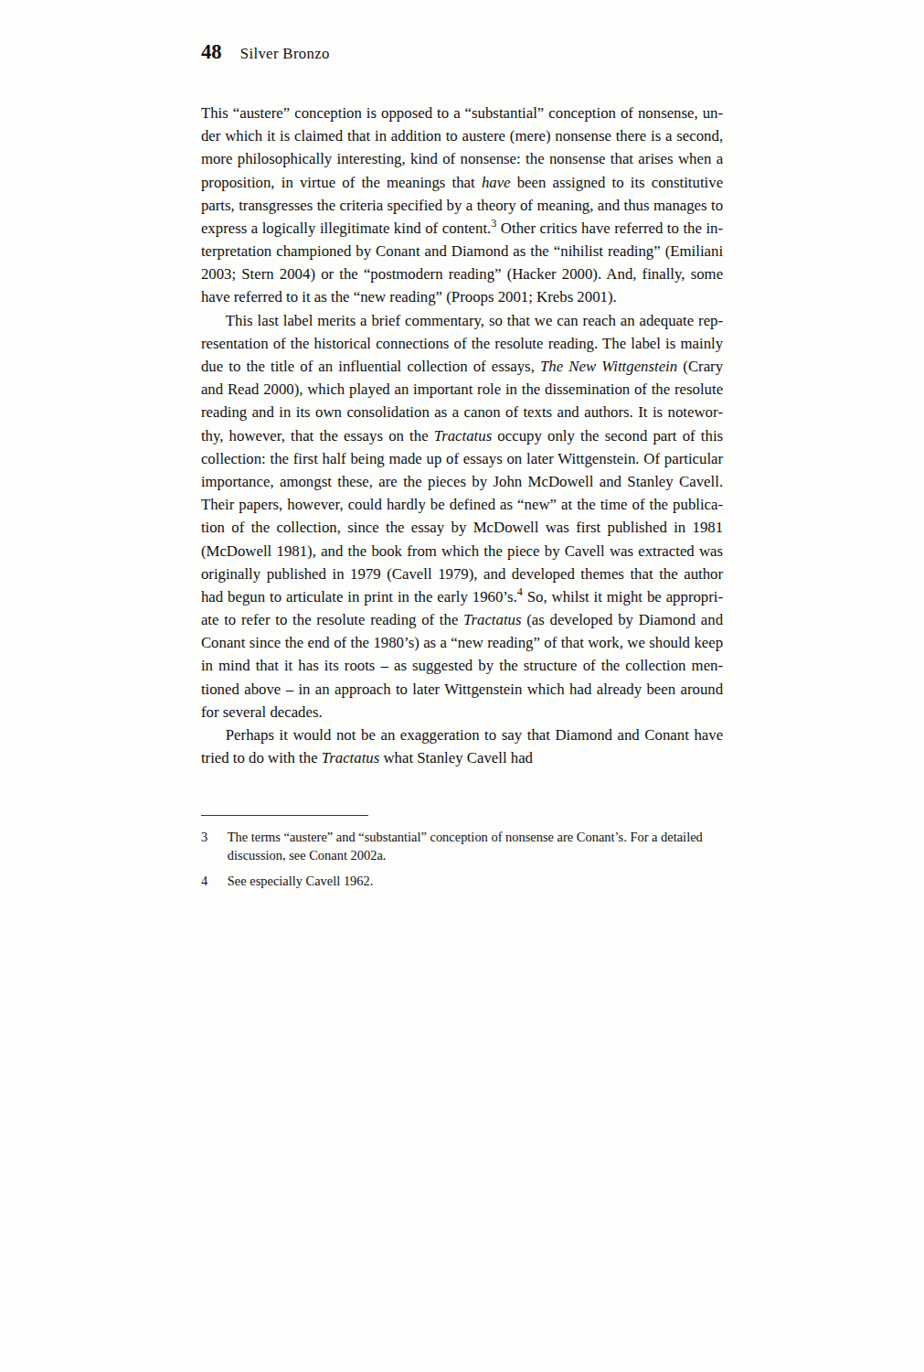48 Silver Bronzo
This “austere” conception is opposed to a “substantial” conception of nonsense, under which it is claimed that in addition to austere (mere) nonsense there is a second, more philosophically interesting, kind of nonsense: the nonsense that arises when a proposition, in virtue of the meanings that have been assigned to its constitutive parts, transgresses the criteria specified by a theory of meaning, and thus manages to express a logically illegitimate kind of content.3 Other critics have referred to the interpretation championed by Conant and Diamond as the “nihilist reading” (Emiliani 2003; Stern 2004) or the “postmodern reading” (Hacker 2000). And, finally, some have referred to it as the “new reading” (Proops 2001; Krebs 2001).
This last label merits a brief commentary, so that we can reach an adequate representation of the historical connections of the resolute reading. The label is mainly due to the title of an influential collection of essays, The New Wittgenstein (Crary and Read 2000), which played an important role in the dissemination of the resolute reading and in its own consolidation as a canon of texts and authors. It is noteworthy, however, that the essays on the Tractatus occupy only the second part of this collection: the first half being made up of essays on later Wittgenstein. Of particular importance, amongst these, are the pieces by John McDowell and Stanley Cavell. Their papers, however, could hardly be defined as “new” at the time of the publication of the collection, since the essay by McDowell was first published in 1981 (McDowell 1981), and the book from which the piece by Cavell was extracted was originally published in 1979 (Cavell 1979), and developed themes that the author had begun to articulate in print in the early 1960’s.4 So, whilst it might be appropriate to refer to the resolute reading of the Tractatus (as developed by Diamond and Conant since the end of the 1980’s) as a “new reading” of that work, we should keep in mind that it has its roots – as suggested by the structure of the collection mentioned above – in an approach to later Wittgenstein which had already been around for several decades.
Perhaps it would not be an exaggeration to say that Diamond and Conant have tried to do with the Tractatus what Stanley Cavell had
The terms “austere” and “substantial” conception of nonsense are Conant’s. For a detailed discussion, see Conant 2002a.
See especially Cavell 1962.